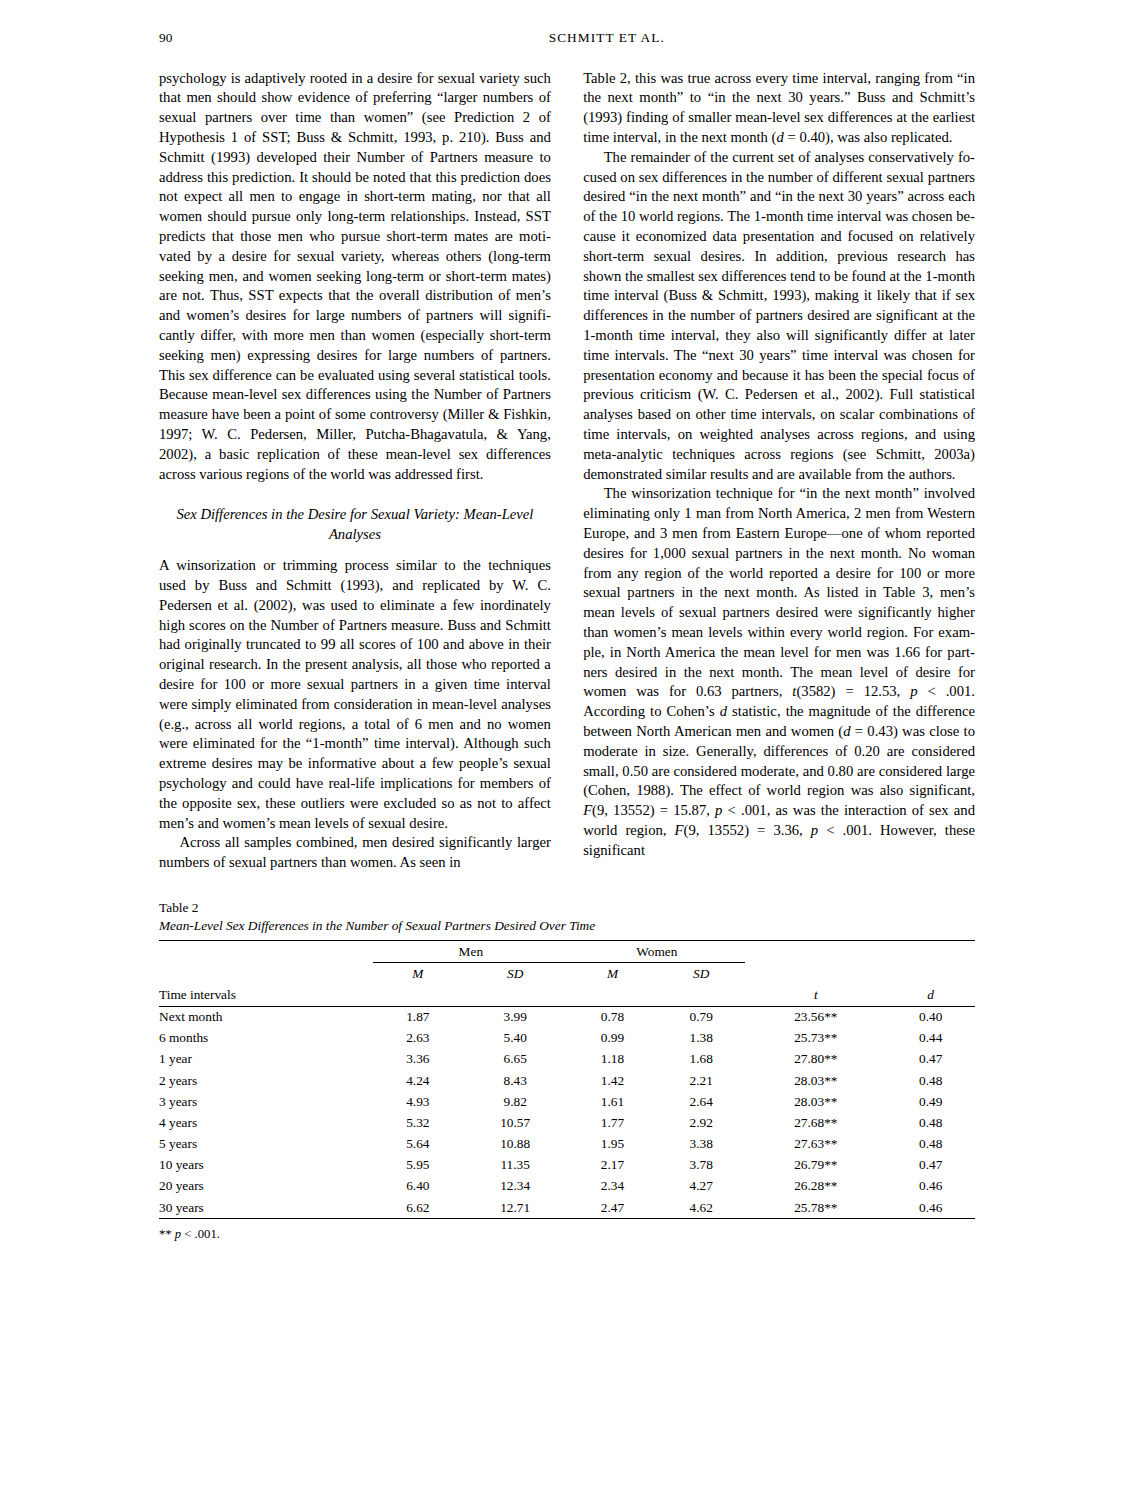90 SCHMITT ET AL.
psychology is adaptively rooted in a desire for sexual variety such that men should show evidence of preferring “larger numbers of sexual partners over time than women” (see Prediction 2 of Hypothesis 1 of SST; Buss & Schmitt, 1993, p. 210). Buss and Schmitt (1993) developed their Number of Partners measure to address this prediction. It should be noted that this prediction does not expect all men to engage in short-term mating, nor that all women should pursue only long-term relationships. Instead, SST predicts that those men who pursue short-term mates are motivated by a desire for sexual variety, whereas others (long-term seeking men, and women seeking long-term or short-term mates) are not. Thus, SST expects that the overall distribution of men’s and women’s desires for large numbers of partners will significantly differ, with more men than women (especially short-term seeking men) expressing desires for large numbers of partners. This sex difference can be evaluated using several statistical tools. Because mean-level sex differences using the Number of Partners measure have been a point of some controversy (Miller & Fishkin, 1997; W. C. Pedersen, Miller, Putcha-Bhagavatula, & Yang, 2002), a basic replication of these mean-level sex differences across various regions of the world was addressed first.
Sex Differences in the Desire for Sexual Variety: Mean-Level Analyses
A winsorization or trimming process similar to the techniques used by Buss and Schmitt (1993), and replicated by W. C. Pedersen et al. (2002), was used to eliminate a few inordinately high scores on the Number of Partners measure. Buss and Schmitt had originally truncated to 99 all scores of 100 and above in their original research. In the present analysis, all those who reported a desire for 100 or more sexual partners in a given time interval were simply eliminated from consideration in mean-level analyses (e.g., across all world regions, a total of 6 men and no women were eliminated for the “1-month” time interval). Although such extreme desires may be informative about a few people’s sexual psychology and could have real-life implications for members of the opposite sex, these outliers were excluded so as not to affect men’s and women’s mean levels of sexual desire.
Across all samples combined, men desired significantly larger numbers of sexual partners than women. As seen in
Table 2, this was true across every time interval, ranging from “in the next month” to “in the next 30 years.” Buss and Schmitt’s (1993) finding of smaller mean-level sex differences at the earliest time interval, in the next month (d = 0.40), was also replicated.
The remainder of the current set of analyses conservatively focused on sex differences in the number of different sexual partners desired “in the next month” and “in the next 30 years” across each of the 10 world regions. The 1-month time interval was chosen because it economized data presentation and focused on relatively short-term sexual desires. In addition, previous research has shown the smallest sex differences tend to be found at the 1-month time interval (Buss & Schmitt, 1993), making it likely that if sex differences in the number of partners desired are significant at the 1-month time interval, they also will significantly differ at later time intervals. The “next 30 years” time interval was chosen for presentation economy and because it has been the special focus of previous criticism (W. C. Pedersen et al., 2002). Full statistical analyses based on other time intervals, on scalar combinations of time intervals, on weighted analyses across regions, and using meta-analytic techniques across regions (see Schmitt, 2003a) demonstrated similar results and are available from the authors.
The winsorization technique for “in the next month” involved eliminating only 1 man from North America, 2 men from Western Europe, and 3 men from Eastern Europe—one of whom reported desires for 1,000 sexual partners in the next month. No woman from any region of the world reported a desire for 100 or more sexual partners in the next month. As listed in Table 3, men’s mean levels of sexual partners desired were significantly higher than women’s mean levels within every world region. For example, in North America the mean level for men was 1.66 for partners desired in the next month. The mean level of desire for women was for 0.63 partners, t(3582) = 12.53, p < .001. According to Cohen’s d statistic, the magnitude of the difference between North American men and women (d = 0.43) was close to moderate in size. Generally, differences of 0.20 are considered small, 0.50 are considered moderate, and 0.80 are considered large (Cohen, 1988). The effect of world region was also significant, F(9, 13552) = 15.87, p < .001, as was the interaction of sex and world region, F(9, 13552) = 3.36, p < .001. However, these significant
Table 2 Mean-Level Sex Differences in the Number of Sexual Partners Desired Over Time
| | Men | Women | | |
| --- | --- | --- | --- | --- |
| M | SD | M | SD |
| Time intervals | | | | | t | d |
| Next month | 1.87 | 3.99 | 0.78 | 0.79 | 23.56** | 0.40 |
| 6 months | 2.63 | 5.40 | 0.99 | 1.38 | 25.73** | 0.44 |
| 1 year | 3.36 | 6.65 | 1.18 | 1.68 | 27.80** | 0.47 |
| 2 years | 4.24 | 8.43 | 1.42 | 2.21 | 28.03** | 0.48 |
| 3 years | 4.93 | 9.82 | 1.61 | 2.64 | 28.03** | 0.49 |
| 4 years | 5.32 | 10.57 | 1.77 | 2.92 | 27.68** | 0.48 |
| 5 years | 5.64 | 10.88 | 1.95 | 3.38 | 27.63** | 0.48 |
| 10 years | 5.95 | 11.35 | 2.17 | 3.78 | 26.79** | 0.47 |
| 20 years | 6.40 | 12.34 | 2.34 | 4.27 | 26.28** | 0.46 |
| 30 years | 6.62 | 12.71 | 2.47 | 4.62 | 25.78** | 0.46 |
** p < .001.